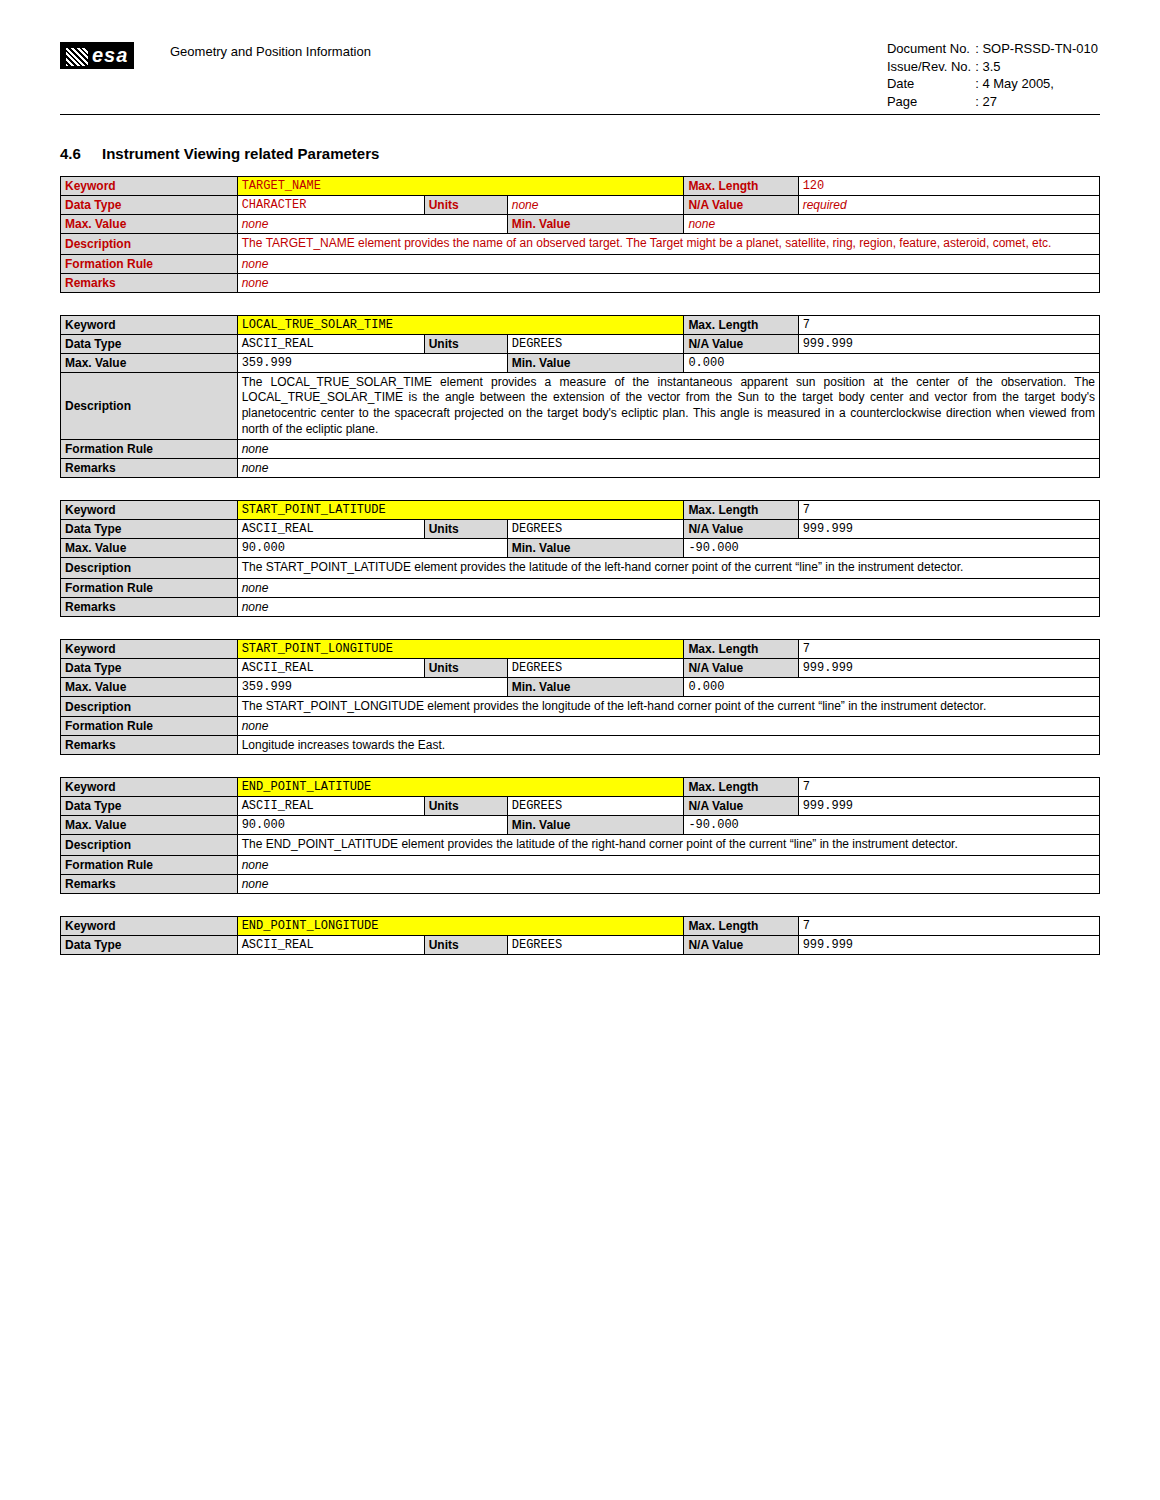esa
Geometry and Position Information
| Document No. | : SOP-RSSD-TN-010 |
| Issue/Rev. No. | : 3.5 |
| Date | : 4 May 2005, |
| Page | : 27 |
4.6 Instrument Viewing related Parameters
| Keyword | TARGET_NAME | Max. Length | 120 |
| Data Type | CHARACTER | Units | none | N/A Value | required |
| Max. Value | none | Min. Value | none |
| Description | The TARGET_NAME element provides the name of an observed target. The Target might be a planet, satellite, ring, region, feature, asteroid, comet, etc. |
| Formation Rule | none |
| Remarks | none |
| Keyword | LOCAL_TRUE_SOLAR_TIME | Max. Length | 7 |
| Data Type | ASCII_REAL | Units | DEGREES | N/A Value | 999.999 |
| Max. Value | 359.999 | Min. Value | 0.000 |
| Description | The LOCAL_TRUE_SOLAR_TIME element provides a measure of the instantaneous apparent sun position at the center of the observation. The LOCAL_TRUE_SOLAR_TIME is the angle between the extension of the vector from the Sun to the target body center and vector from the target body's planetocentric center to the spacecraft projected on the target body's ecliptic plan. This angle is measured in a counterclockwise direction when viewed from north of the ecliptic plane. |
| Formation Rule | none |
| Remarks | none |
| Keyword | START_POINT_LATITUDE | Max. Length | 7 |
| Data Type | ASCII_REAL | Units | DEGREES | N/A Value | 999.999 |
| Max. Value | 90.000 | Min. Value | -90.000 |
| Description | The START_POINT_LATITUDE element provides the latitude of the left-hand corner point of the current “line” in the instrument detector. |
| Formation Rule | none |
| Remarks | none |
| Keyword | START_POINT_LONGITUDE | Max. Length | 7 |
| Data Type | ASCII_REAL | Units | DEGREES | N/A Value | 999.999 |
| Max. Value | 359.999 | Min. Value | 0.000 |
| Description | The START_POINT_LONGITUDE element provides the longitude of the left-hand corner point of the current “line” in the instrument detector. |
| Formation Rule | none |
| Remarks | Longitude increases towards the East. |
| Keyword | END_POINT_LATITUDE | Max. Length | 7 |
| Data Type | ASCII_REAL | Units | DEGREES | N/A Value | 999.999 |
| Max. Value | 90.000 | Min. Value | -90.000 |
| Description | The END_POINT_LATITUDE element provides the latitude of the right-hand corner point of the current “line” in the instrument detector. |
| Formation Rule | none |
| Remarks | none |
| Keyword | END_POINT_LONGITUDE | Max. Length | 7 |
| Data Type | ASCII_REAL | Units | DEGREES | N/A Value | 999.999 |